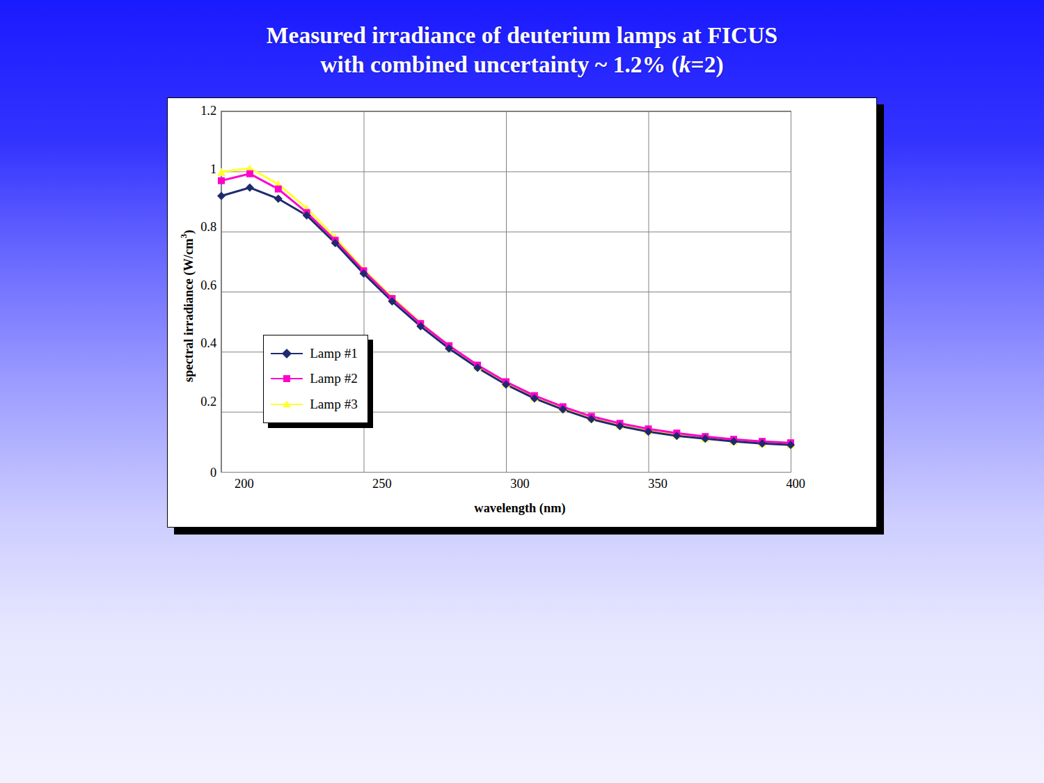Measured irradiance of deuterium lamps at FICUS
with combined uncertainty ~ 1.2% (k=2)
spectral irradiance (W/cm3)
1.2 1 0.8 0.6 0.4 0.2 0
Lamp #1
Lamp #2
Lamp #3
200 250 300 350 400
wavelength (nm)